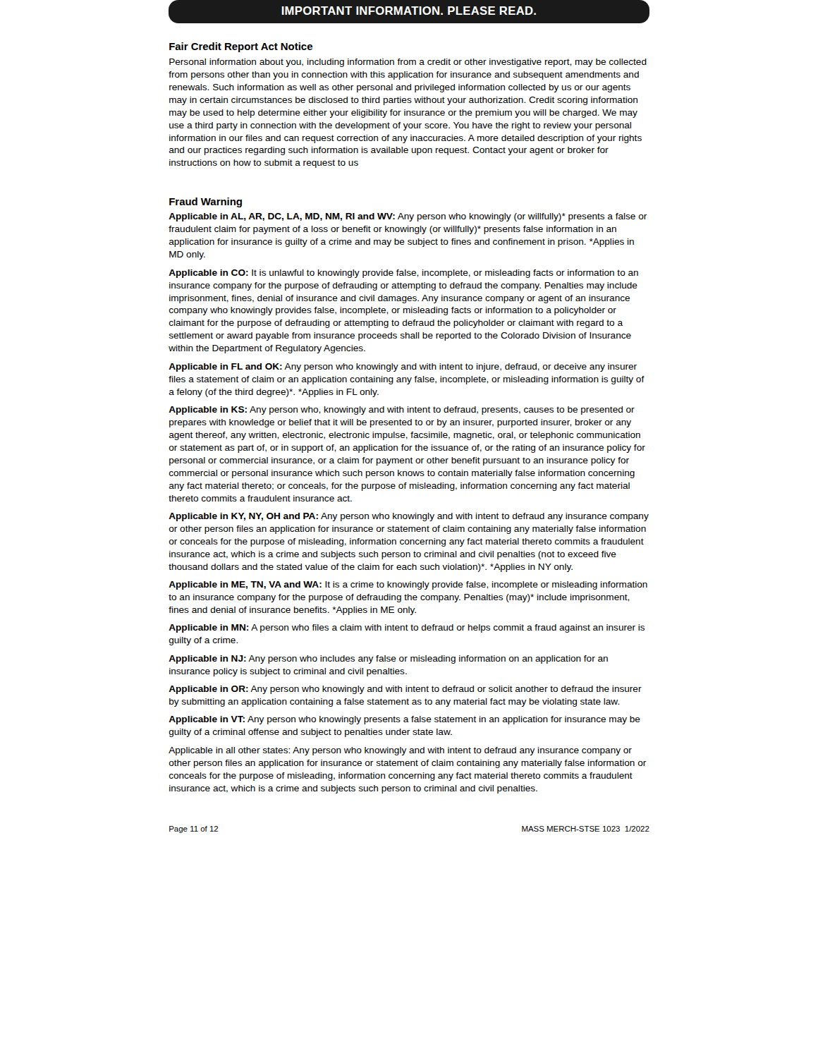IMPORTANT INFORMATION. PLEASE READ.
Fair Credit Report Act Notice
Personal information about you, including information from a credit or other investigative report, may be collected from persons other than you in connection with this application for insurance and subsequent amendments and renewals. Such information as well as other personal and privileged information collected by us or our agents may in certain circumstances be disclosed to third parties without your authorization. Credit scoring information may be used to help determine either your eligibility for insurance or the premium you will be charged. We may use a third party in connection with the development of your score. You have the right to review your personal information in our files and can request correction of any inaccuracies. A more detailed description of your rights and our practices regarding such information is available upon request. Contact your agent or broker for instructions on how to submit a request to us
Fraud Warning
Applicable in AL, AR, DC, LA, MD, NM, RI and WV: Any person who knowingly (or willfully)* presents a false or fraudulent claim for payment of a loss or benefit or knowingly (or willfully)* presents false information in an application for insurance is guilty of a crime and may be subject to fines and confinement in prison. *Applies in MD only.
Applicable in CO: It is unlawful to knowingly provide false, incomplete, or misleading facts or information to an insurance company for the purpose of defrauding or attempting to defraud the company. Penalties may include imprisonment, fines, denial of insurance and civil damages. Any insurance company or agent of an insurance company who knowingly provides false, incomplete, or misleading facts or information to a policyholder or claimant for the purpose of defrauding or attempting to defraud the policyholder or claimant with regard to a settlement or award payable from insurance proceeds shall be reported to the Colorado Division of Insurance within the Department of Regulatory Agencies.
Applicable in FL and OK: Any person who knowingly and with intent to injure, defraud, or deceive any insurer files a statement of claim or an application containing any false, incomplete, or misleading information is guilty of a felony (of the third degree)*. *Applies in FL only.
Applicable in KS: Any person who, knowingly and with intent to defraud, presents, causes to be presented or prepares with knowledge or belief that it will be presented to or by an insurer, purported insurer, broker or any agent thereof, any written, electronic, electronic impulse, facsimile, magnetic, oral, or telephonic communication or statement as part of, or in support of, an application for the issuance of, or the rating of an insurance policy for personal or commercial insurance, or a claim for payment or other benefit pursuant to an insurance policy for commercial or personal insurance which such person knows to contain materially false information concerning any fact material thereto; or conceals, for the purpose of misleading, information concerning any fact material thereto commits a fraudulent insurance act.
Applicable in KY, NY, OH and PA: Any person who knowingly and with intent to defraud any insurance company or other person files an application for insurance or statement of claim containing any materially false information or conceals for the purpose of misleading, information concerning any fact material thereto commits a fraudulent insurance act, which is a crime and subjects such person to criminal and civil penalties (not to exceed five thousand dollars and the stated value of the claim for each such violation)*. *Applies in NY only.
Applicable in ME, TN, VA and WA: It is a crime to knowingly provide false, incomplete or misleading information to an insurance company for the purpose of defrauding the company. Penalties (may)* include imprisonment, fines and denial of insurance benefits. *Applies in ME only.
Applicable in MN: A person who files a claim with intent to defraud or helps commit a fraud against an insurer is guilty of a crime.
Applicable in NJ: Any person who includes any false or misleading information on an application for an insurance policy is subject to criminal and civil penalties.
Applicable in OR: Any person who knowingly and with intent to defraud or solicit another to defraud the insurer by submitting an application containing a false statement as to any material fact may be violating state law.
Applicable in VT: Any person who knowingly presents a false statement in an application for insurance may be guilty of a criminal offense and subject to penalties under state law.
Applicable in all other states: Any person who knowingly and with intent to defraud any insurance company or other person files an application for insurance or statement of claim containing any materially false information or conceals for the purpose of misleading, information concerning any fact material thereto commits a fraudulent insurance act, which is a crime and subjects such person to criminal and civil penalties.
Page 11 of 12 MASS MERCH-STSE 1023 1/2022